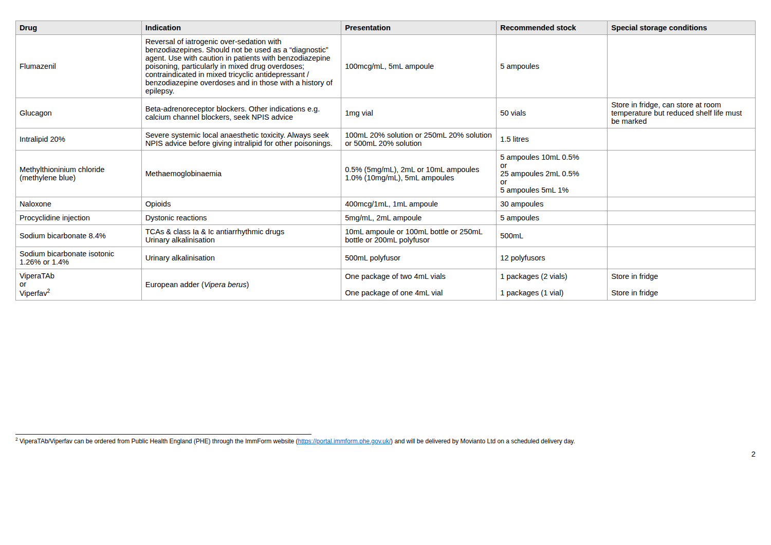| Drug | Indication | Presentation | Recommended stock | Special storage conditions |
| --- | --- | --- | --- | --- |
| Flumazenil | Reversal of iatrogenic over-sedation with benzodiazepines. Should not be used as a “diagnostic” agent. Use with caution in patients with benzodiazepine poisoning, particularly in mixed drug overdoses; contraindicated in mixed tricyclic antidepressant / benzodiazepine overdoses and in those with a history of epilepsy. | 100mcg/mL, 5mL ampoule | 5 ampoules | |
| Glucagon | Beta-adrenoreceptor blockers. Other indications e.g. calcium channel blockers, seek NPIS advice | 1mg vial | 50 vials | Store in fridge, can store at room temperature but reduced shelf life must be marked |
| Intralipid 20% | Severe systemic local anaesthetic toxicity. Always seek NPIS advice before giving intralipid for other poisonings. | 100mL 20% solution or 250mL 20% solution or 500mL 20% solution | 1.5 litres | |
| Methylthioninium chloride (methylene blue) | Methaemoglobinaemia | 0.5% (5mg/mL), 2mL or 10mL ampoules 1.0% (10mg/mL), 5mL ampoules | 5 ampoules 10mL 0.5% or 25 ampoules 2mL 0.5% or 5 ampoules 5mL 1% | |
| Naloxone | Opioids | 400mcg/1mL, 1mL ampoule | 30 ampoules | |
| Procyclidine injection | Dystonic reactions | 5mg/mL, 2mL ampoule | 5 ampoules | |
| Sodium bicarbonate 8.4% | TCAs & class Ia & Ic antiarrhythmic drugs Urinary alkalinisation | 10mL ampoule or 100mL bottle or 250mL bottle or 200mL polyfusor | 500mL | |
| Sodium bicarbonate isotonic 1.26% or 1.4% | Urinary alkalinisation | 500mL polyfusor | 12 polyfusors | |
| ViperaTAb or Viperfav 2 | European adder ( Vipera berus ) | One package of two 4mL vials One package of one 4mL vial | 1 packages (2 vials) 1 packages (1 vial) | Store in fridge Store in fridge |
2 ViperaTAb/Viperfav can be ordered from Public Health England (PHE) through the ImmForm website (https://portal.immform.phe.gov.uk/) and will be delivered by Movianto Ltd on a scheduled delivery day.
2